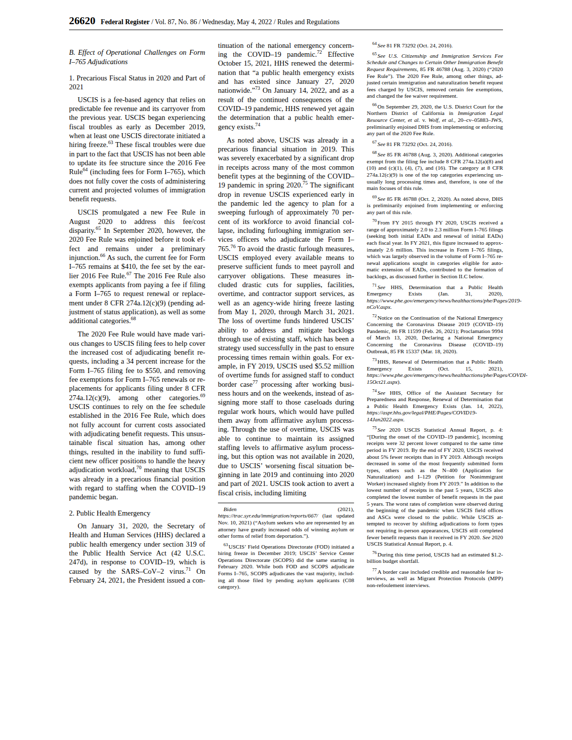26620 Federal Register / Vol. 87, No. 86 / Wednesday, May 4, 2022 / Rules and Regulations
B. Effect of Operational Challenges on Form I–765 Adjudications
1. Precarious Fiscal Status in 2020 and Part of 2021
USCIS is a fee-based agency that relies on predictable fee revenue and its carryover from the previous year. USCIS began experiencing fiscal troubles as early as December 2019, when at least one USCIS directorate initiated a hiring freeze.63 These fiscal troubles were due in part to the fact that USCIS has not been able to update its fee structure since the 2016 Fee Rule64 (including fees for Form I–765), which does not fully cover the costs of administering current and projected volumes of immigration benefit requests.
USCIS promulgated a new Fee Rule in August 2020 to address this fee/cost disparity.65 In September 2020, however, the 2020 Fee Rule was enjoined before it took effect and remains under a preliminary injunction.66 As such, the current fee for Form I–765 remains at $410, the fee set by the earlier 2016 Fee Rule.67 The 2016 Fee Rule also exempts applicants from paying a fee if filing a Form I–765 to request renewal or replacement under 8 CFR 274a.12(c)(9) (pending adjustment of status application), as well as some additional categories.68
The 2020 Fee Rule would have made various changes to USCIS filing fees to help cover the increased cost of adjudicating benefit requests, including a 34 percent increase for the Form I–765 filing fee to $550, and removing fee exemptions for Form I–765 renewals or replacements for applicants filing under 8 CFR 274a.12(c)(9), among other categories.69 USCIS continues to rely on the fee schedule established in the 2016 Fee Rule, which does not fully account for current costs associated with adjudicating benefit requests. This unsustainable fiscal situation has, among other things, resulted in the inability to fund sufficient new officer positions to handle the heavy adjudication workload,70 meaning that USCIS was already in a precarious financial position with regard to staffing when the COVID–19 pandemic began.
2. Public Health Emergency
On January 31, 2020, the Secretary of Health and Human Services (HHS) declared a public health emergency under section 319 of the Public Health Service Act (42 U.S.C. 247d), in response to COVID–19, which is caused by the SARS–CoV–2 virus.71 On February 24, 2021, the President issued a continuation of the national emergency concerning the COVID–19 pandemic.72 Effective October 15, 2021, HHS renewed the determination that “a public health emergency exists and has existed since January 27, 2020 nationwide.”73 On January 14, 2022, and as a result of the continued consequences of the COVID–19 pandemic, HHS renewed yet again the determination that a public health emergency exists.74
As noted above, USCIS was already in a precarious financial situation in 2019. This was severely exacerbated by a significant drop in receipts across many of the most common benefit types at the beginning of the COVID–19 pandemic in spring 2020.75 The significant drop in revenue USCIS experienced early in the pandemic led the agency to plan for a sweeping furlough of approximately 70 percent of its workforce to avoid financial collapse, including furloughing immigration services officers who adjudicate the Form I–765.76 To avoid the drastic furlough measures, USCIS employed every available means to preserve sufficient funds to meet payroll and carryover obligations. These measures included drastic cuts for supplies, facilities, overtime, and contractor support services, as well as an agency-wide hiring freeze lasting from May 1, 2020, through March 31, 2021. The loss of overtime funds hindered USCIS’ ability to address and mitigate backlogs through use of existing staff, which has been a strategy used successfully in the past to ensure processing times remain within goals. For example, in FY 2019, USCIS used $5.52 million of overtime funds for assigned staff to conduct border case77 processing after working business hours and on the weekends, instead of assigning more staff to those caseloads during regular work hours, which would have pulled them away from affirmative asylum processing. Through the use of overtime, USCIS was able to continue to maintain its assigned staffing levels to affirmative asylum processing, but this option was not available in 2020, due to USCIS’ worsening fiscal situation beginning in late 2019 and continuing into 2020 and part of 2021. USCIS took action to avert a fiscal crisis, including limiting
Biden (2021), https://trac.syr.edu/immigration/reports/667/ (last updated Nov. 10, 2021) (“Asylum seekers who are represented by an attorney have greatly increased odds of winning asylum or other forms of relief from deportation.”).
63 USCIS’ Field Operations Directorate (FOD) initiated a hiring freeze in December 2019; USCIS’ Service Center Operations Directorate (SCOPS) did the same starting in February 2020. While both FOD and SCOPS adjudicate Forms I–765, SCOPS adjudicates the vast majority, including all those filed by pending asylum applicants (C08 category).
64 See 81 FR 73292 (Oct. 24, 2016).
65 See U.S. Citizenship and Immigration Services Fee Schedule and Changes to Certain Other Immigration Benefit Request Requirements, 85 FR 46788 (Aug. 3, 2020) (“2020 Fee Rule”). The 2020 Fee Rule, among other things, adjusted certain immigration and naturalization benefit request fees charged by USCIS, removed certain fee exemptions, and changed the fee waiver requirement.
66 On September 29, 2020, the U.S. District Court for the Northern District of California in Immigration Legal Resource Center, et al. v. Wolf, et al., 20–cv–05883–JWS, preliminarily enjoined DHS from implementing or enforcing any part of the 2020 Fee Rule.
67 See 81 FR 73292 (Oct. 24, 2016).
68 See 85 FR 46788 (Aug. 3, 2020). Additional categories exempt from the filing fee include 8 CFR 274a.12(a)(8) and (10) and (c)(1), (4), (7), and (16). The category at 8 CFR 274a.12(c)(9) is one of the top categories experiencing unusually long processing times and, therefore, is one of the main focuses of this rule.
69 See 85 FR 46788 (Oct. 2, 2020). As noted above, DHS is preliminarily enjoined from implementing or enforcing any part of this rule.
70 From FY 2015 through FY 2020, USCIS received a range of approximately 2.0 to 2.3 million Form I–765 filings (seeking both initial EADs and renewal of initial EADs) each fiscal year. In FY 2021, this figure increased to approximately 2.6 million. This increase in Form I–765 filings, which was largely observed in the volume of Form I–765 renewal applications sought in categories eligible for automatic extension of EADs, contributed to the formation of backlogs, as discussed further in Section II.C below.
71 See HHS, Determination that a Public Health Emergency Exists (Jan. 31, 2020), https://www.phe.gov/emergency/news/healthactions/phe/Pages/2019-nCoV.aspx.
72 Notice on the Continuation of the National Emergency Concerning the Coronavirus Disease 2019 (COVID–19) Pandemic, 86 FR 11599 (Feb. 26, 2021); Proclamation 9994 of March 13, 2020, Declaring a National Emergency Concerning the Coronavirus Disease (COVID–19) Outbreak, 85 FR 15337 (Mar. 18, 2020).
73 HHS, Renewal of Determination that a Public Health Emergency Exists (Oct. 15, 2021), https://www.phe.gov/emergency/news/healthactions/phe/Pages/COVDI-15Oct21.aspx).
74 See HHS, Office of the Assistant Secretary for Preparedness and Response, Renewal of Determination that a Public Health Emergency Exists (Jan. 14, 2022), https://aspr.hhs.gov/legal/PHE/Pages/COVID19-14Jan2022.aspx.
75 See 2020 USCIS Statistical Annual Report, p. 4: “[During the onset of the COVID–19 pandemic], incoming receipts were 32 percent lower compared to the same time period in FY 2019. By the end of FY 2020, USCIS received about 5% fewer receipts than in FY 2019. Although receipts decreased in some of the most frequently submitted form types, others such as the N–400 (Application for Naturalization) and I–129 (Petition for Nonimmigrant Worker) increased slightly from FY 2019.” In addition to the lowest number of receipts in the past 5 years, USCIS also completed the lowest number of benefit requests in the past 5 years. The worst rates of completion were observed during the beginning of the pandemic when USCIS field offices and ASCs were closed to the public. While USCIS attempted to recover by shifting adjudications to form types not requiring in-person appearances, USCIS still completed fewer benefit requests than it received in FY 2020. See 2020 USCIS Statistical Annual Report, p. 4.
76 During this time period, USCIS had an estimated $1.2-billion budget shortfall.
77 A border case included credible and reasonable fear interviews, as well as Migrant Protection Protocols (MPP) non-refoulement interviews.